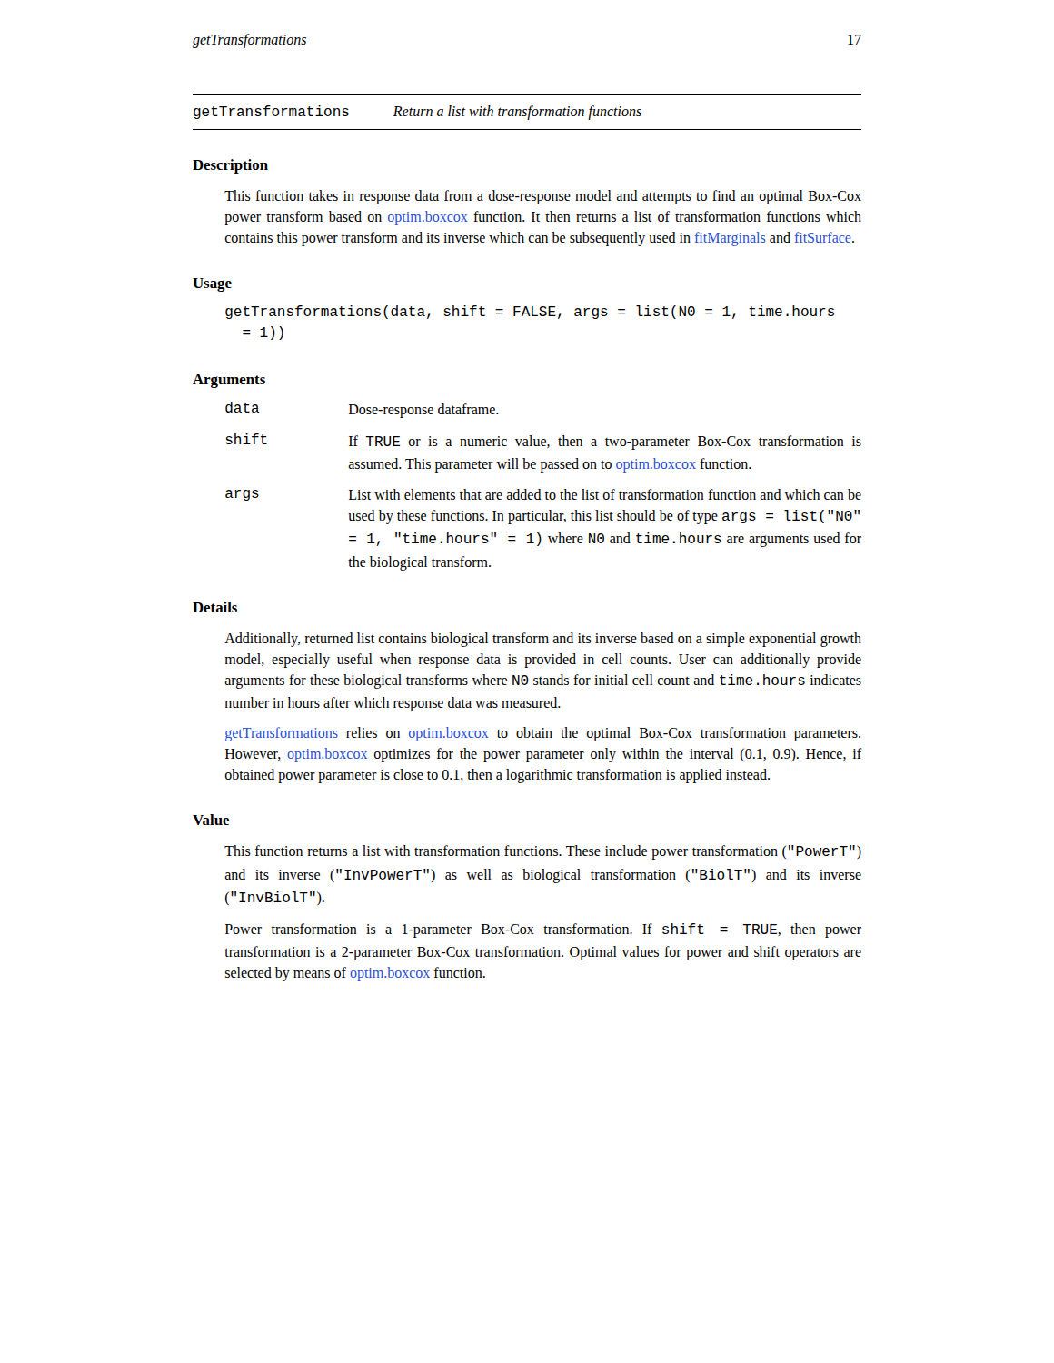getTransformations 17
getTransformations Return a list with transformation functions
Description
This function takes in response data from a dose-response model and attempts to find an optimal Box-Cox power transform based on optim.boxcox function. It then returns a list of transformation functions which contains this power transform and its inverse which can be subsequently used in fitMarginals and fitSurface.
Usage
getTransformations(data, shift = FALSE, args = list(N0 = 1, time.hours
  = 1))
Arguments
data
Dose-response dataframe.
shift
If TRUE or is a numeric value, then a two-parameter Box-Cox transformation is assumed. This parameter will be passed on to optim.boxcox function.
args
List with elements that are added to the list of transformation function and which can be used by these functions. In particular, this list should be of type args = list("N0" = 1, "time.hours" = 1) where N0 and time.hours are arguments used for the biological transform.
Details
Additionally, returned list contains biological transform and its inverse based on a simple exponential growth model, especially useful when response data is provided in cell counts. User can additionally provide arguments for these biological transforms where N0 stands for initial cell count and time.hours indicates number in hours after which response data was measured.
getTransformations relies on optim.boxcox to obtain the optimal Box-Cox transformation parameters. However, optim.boxcox optimizes for the power parameter only within the interval (0.1, 0.9). Hence, if obtained power parameter is close to 0.1, then a logarithmic transformation is applied instead.
Value
This function returns a list with transformation functions. These include power transformation ("PowerT") and its inverse ("InvPowerT") as well as biological transformation ("BiolT") and its inverse ("InvBiolT").
Power transformation is a 1-parameter Box-Cox transformation. If shift = TRUE, then power transformation is a 2-parameter Box-Cox transformation. Optimal values for power and shift operators are selected by means of optim.boxcox function.